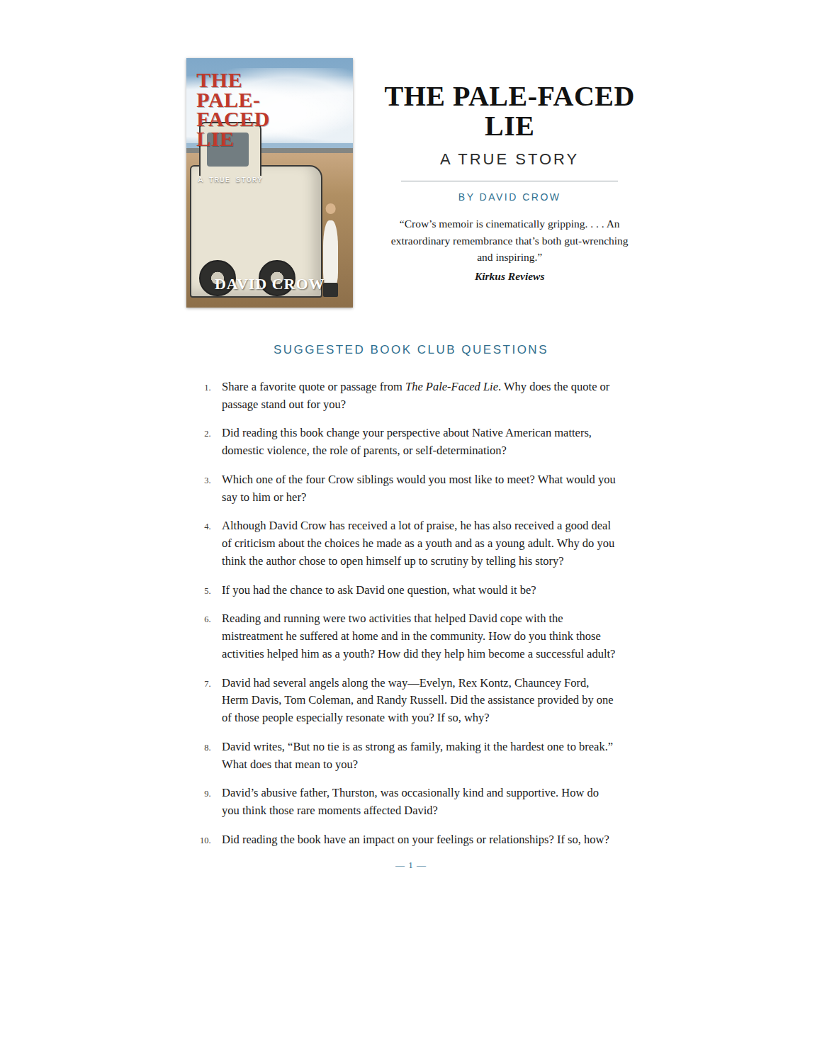THE PALE- FACED LIE
A TRUE STORY
DAVID CROW
THE PALE-FACED LIE
A True Story
by David Crow
“Crow’s memoir is cinematically gripping. . . . An extraordinary remembrance that’s both gut-wrenching and inspiring.” Kirkus Reviews
Suggested Book Club Questions
Share a favorite quote or passage from The Pale-Faced Lie. Why does the quote or passage stand out for you?
Did reading this book change your perspective about Native American matters, domestic violence, the role of parents, or self-determination?
Which one of the four Crow siblings would you most like to meet? What would you say to him or her?
Although David Crow has received a lot of praise, he has also received a good deal of criticism about the choices he made as a youth and as a young adult. Why do you think the author chose to open himself up to scrutiny by telling his story?
If you had the chance to ask David one question, what would it be?
Reading and running were two activities that helped David cope with the mistreatment he suffered at home and in the community. How do you think those activities helped him as a youth? How did they help him become a successful adult?
David had several angels along the way—Evelyn, Rex Kontz, Chauncey Ford, Herm Davis, Tom Coleman, and Randy Russell. Did the assistance provided by one of those people especially resonate with you? If so, why?
David writes, “But no tie is as strong as family, making it the hardest one to break.” What does that mean to you?
David’s abusive father, Thurston, was occasionally kind and supportive. How do you think those rare moments affected David?
Did reading the book have an impact on your feelings or relationships? If so, how?
— 1 —